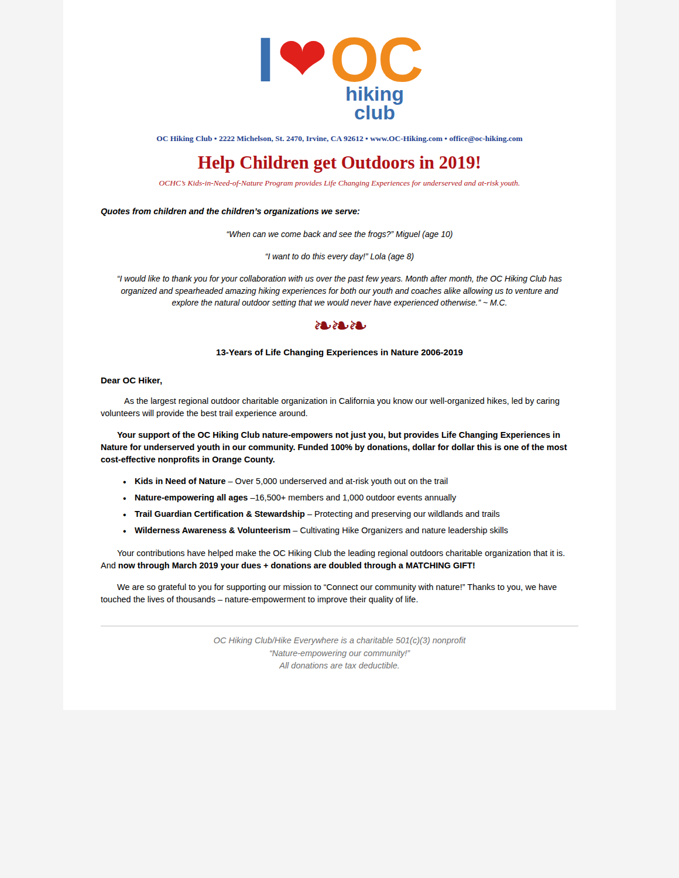I❤OC
hiking club
OC Hiking Club • 2222 Michelson, St. 2470, Irvine, CA 92612 • www.OC-Hiking.com • office@oc-hiking.com
Help Children get Outdoors in 2019!
OCHC’s Kids-in-Need-of-Nature Program provides Life Changing Experiences for underserved and at-risk youth.
Quotes from children and the children’s organizations we serve:
“When can we come back and see the frogs?” Miguel (age 10)
“I want to do this every day!” Lola (age 8)
“I would like to thank you for your collaboration with us over the past few years. Month after month, the OC Hiking Club has organized and spearheaded amazing hiking experiences for both our youth and coaches alike allowing us to venture and explore the natural outdoor setting that we would never have experienced otherwise.” ~ M.C.
❧❧❧
13-Years of Life Changing Experiences in Nature 2006-2019
Dear OC Hiker,
As the largest regional outdoor charitable organization in California you know our well-organized hikes, led by caring volunteers will provide the best trail experience around.
Your support of the OC Hiking Club nature-empowers not just you, but provides Life Changing Experiences in Nature for underserved youth in our community. Funded 100% by donations, dollar for dollar this is one of the most cost-effective nonprofits in Orange County.
Kids in Need of Nature – Over 5,000 underserved and at-risk youth out on the trail
Nature-empowering all ages –16,500+ members and 1,000 outdoor events annually
Trail Guardian Certification & Stewardship – Protecting and preserving our wildlands and trails
Wilderness Awareness & Volunteerism – Cultivating Hike Organizers and nature leadership skills
Your contributions have helped make the OC Hiking Club the leading regional outdoors charitable organization that it is. And now through March 2019 your dues + donations are doubled through a MATCHING GIFT!
We are so grateful to you for supporting our mission to “Connect our community with nature!” Thanks to you, we have touched the lives of thousands – nature-empowerment to improve their quality of life.
OC Hiking Club/Hike Everywhere is a charitable 501(c)(3) nonprofit
“Nature-empowering our community!”
All donations are tax deductible.